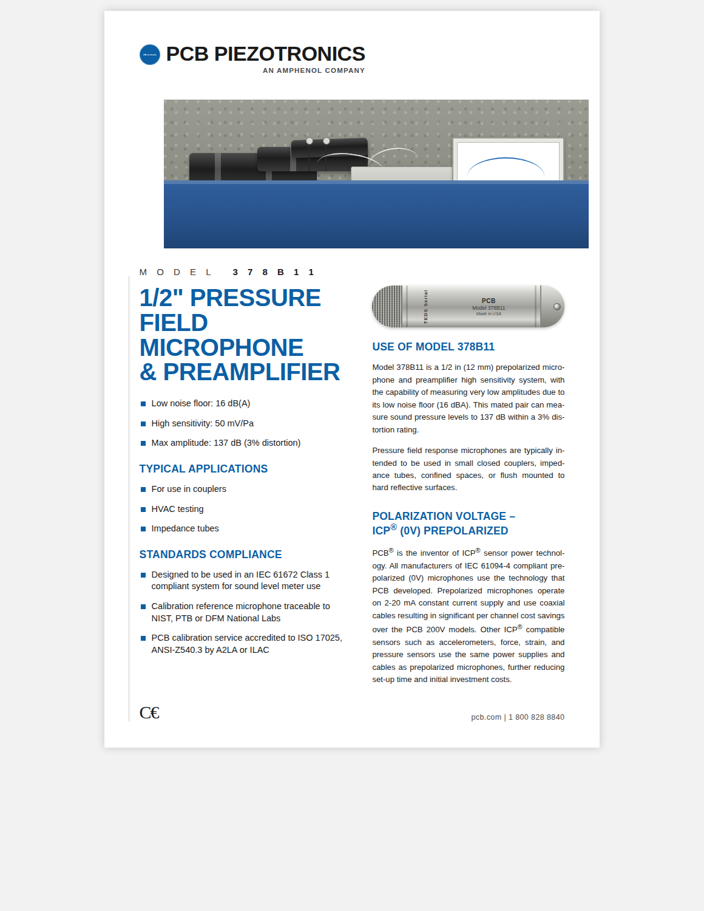PCB PIEZOTRONICS
AN AMPHENOL COMPANY
M O D E L 3 7 8 B 1 1
1/2" Pressure
Field Microphone
& Preamplifier
Low noise floor: 16 dB(A)
High sensitivity: 50 mV/Pa
Max amplitude: 137 dB (3% distortion)
Typical Applications
For use in couplers
HVAC testing
Impedance tubes
Standards Compliance
Designed to be used in an IEC 61672 Class 1 compliant system for sound level meter use
Calibration reference microphone traceable to NIST, PTB or DFM National Labs
PCB calibration service accredited to ISO 17025, ANSI-Z540.3 by A2LA or ILAC
TEDS Serial
PCB
Model 378B11
Made in USA
Use of Model 378B11
Model 378B11 is a 1/2 in (12 mm) prepolarized microphone and preamplifier high sensitivity system, with the capability of measuring very low amplitudes due to its low noise floor (16 dBA). This mated pair can measure sound pressure levels to 137 dB within a 3% distortion rating.
Pressure field response microphones are typically intended to be used in small closed couplers, impedance tubes, confined spaces, or flush mounted to hard reflective surfaces.
Polarization Voltage –
ICP® (0V) Prepolarized
PCB® is the inventor of ICP® sensor power technology. All manufacturers of IEC 61094-4 compliant prepolarized (0V) microphones use the technology that PCB developed. Prepolarized microphones operate on 2-20 mA constant current supply and use coaxial cables resulting in significant per channel cost savings over the PCB 200V models. Other ICP® compatible sensors such as accelerometers, force, strain, and pressure sensors use the same power supplies and cables as prepolarized microphones, further reducing set-up time and initial investment costs.
C€
pcb.com | 1 800 828 8840